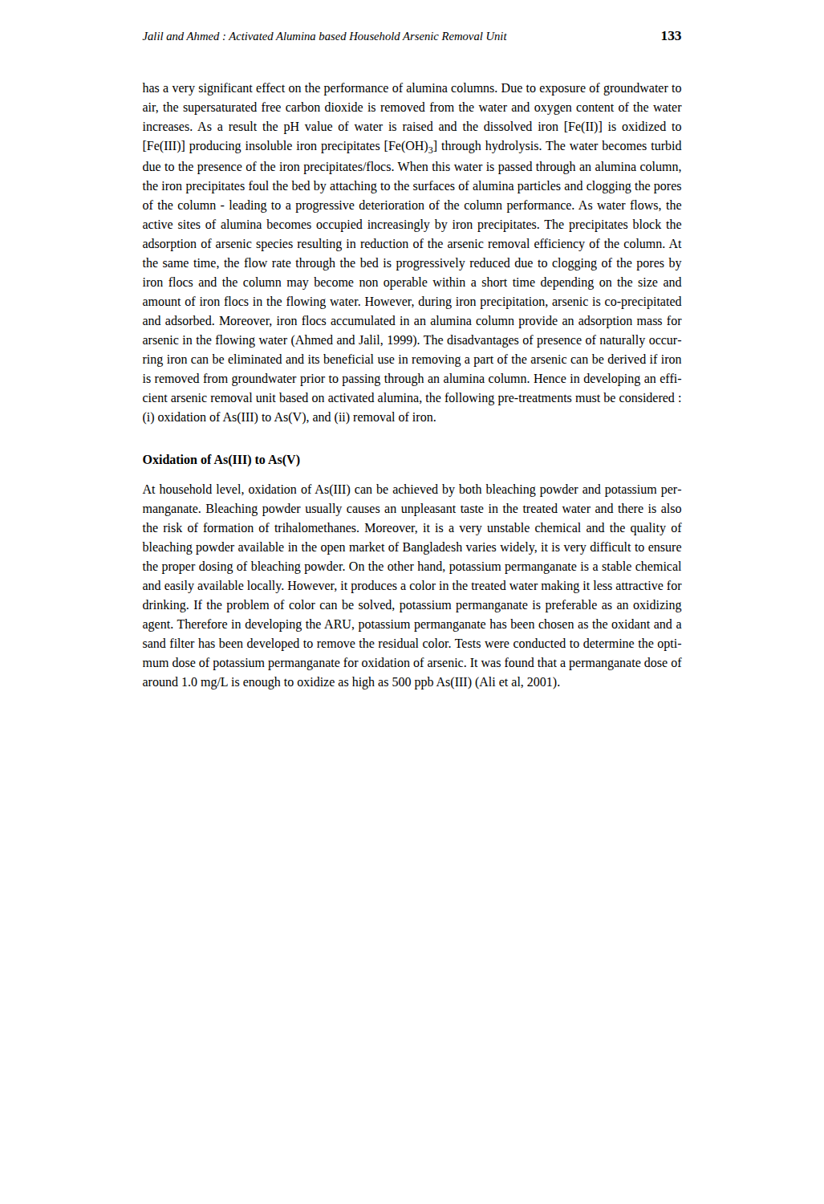Jalil and Ahmed : Activated Alumina based Household Arsenic Removal Unit 133
has a very significant effect on the performance of alumina columns. Due to exposure of groundwater to air, the supersaturated free carbon dioxide is removed from the water and oxygen content of the water increases. As a result the pH value of water is raised and the dissolved iron [Fe(II)] is oxidized to [Fe(III)] producing insoluble iron precipitates [Fe(OH)3] through hydrolysis. The water becomes turbid due to the presence of the iron precipitates/flocs. When this water is passed through an alumina column, the iron precipitates foul the bed by attaching to the surfaces of alumina particles and clogging the pores of the column - leading to a progressive deterioration of the column performance. As water flows, the active sites of alumina becomes occupied increasingly by iron precipitates. The precipitates block the adsorption of arsenic species resulting in reduction of the arsenic removal efficiency of the column. At the same time, the flow rate through the bed is progressively reduced due to clogging of the pores by iron flocs and the column may become non operable within a short time depending on the size and amount of iron flocs in the flowing water. However, during iron precipitation, arsenic is co-precipitated and adsorbed. Moreover, iron flocs accumulated in an alumina column provide an adsorption mass for arsenic in the flowing water (Ahmed and Jalil, 1999). The disadvantages of presence of naturally occurring iron can be eliminated and its beneficial use in removing a part of the arsenic can be derived if iron is removed from groundwater prior to passing through an alumina column. Hence in developing an efficient arsenic removal unit based on activated alumina, the following pre-treatments must be considered : (i) oxidation of As(III) to As(V), and (ii) removal of iron.
Oxidation of As(III) to As(V)
At household level, oxidation of As(III) can be achieved by both bleaching powder and potassium permanganate. Bleaching powder usually causes an unpleasant taste in the treated water and there is also the risk of formation of trihalomethanes. Moreover, it is a very unstable chemical and the quality of bleaching powder available in the open market of Bangladesh varies widely, it is very difficult to ensure the proper dosing of bleaching powder. On the other hand, potassium permanganate is a stable chemical and easily available locally. However, it produces a color in the treated water making it less attractive for drinking. If the problem of color can be solved, potassium permanganate is preferable as an oxidizing agent. Therefore in developing the ARU, potassium permanganate has been chosen as the oxidant and a sand filter has been developed to remove the residual color. Tests were conducted to determine the optimum dose of potassium permanganate for oxidation of arsenic. It was found that a permanganate dose of around 1.0 mg/L is enough to oxidize as high as 500 ppb As(III) (Ali et al, 2001).